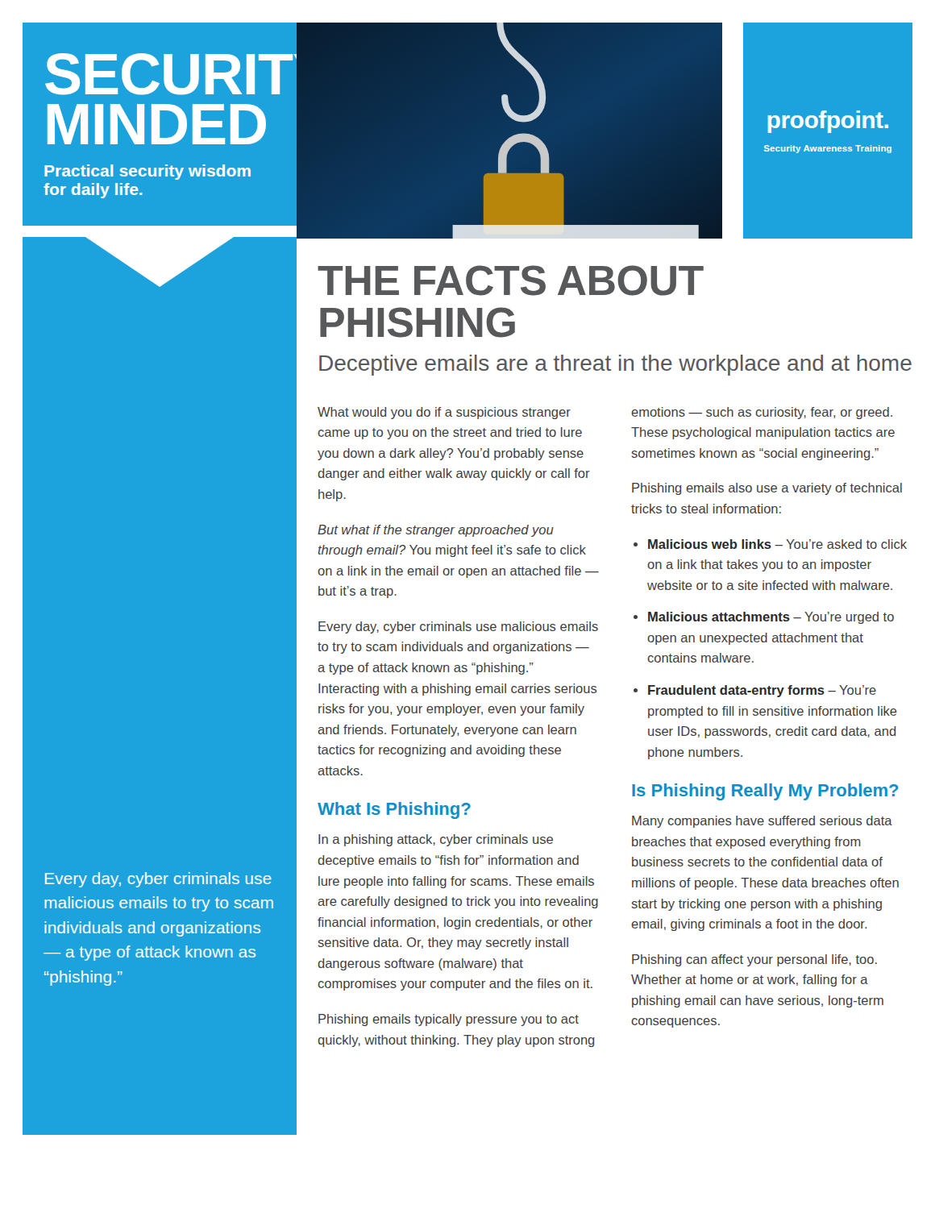Security- Minded Practical security wisdom for daily life.
Every day, cyber criminals use malicious emails to try to scam individuals and organizations — a type of attack known as “phishing.”
proofpoint.
Security Awareness Training
The Facts About Phishing
Deceptive emails are a threat in the workplace and at home
What would you do if a suspicious stranger came up to you on the street and tried to lure you down a dark alley? You’d probably sense danger and either walk away quickly or call for help.
But what if the stranger approached you through email? You might feel it’s safe to click on a link in the email or open an attached file — but it’s a trap.
Every day, cyber criminals use malicious emails to try to scam individuals and organizations — a type of attack known as “phishing.” Interacting with a phishing email carries serious risks for you, your employer, even your family and friends. Fortunately, everyone can learn tactics for recognizing and avoiding these attacks.
What Is Phishing?
In a phishing attack, cyber criminals use deceptive emails to “fish for” information and lure people into falling for scams. These emails are carefully designed to trick you into revealing financial information, login credentials, or other sensitive data. Or, they may secretly install dangerous software (malware) that compromises your computer and the files on it.
Phishing emails typically pressure you to act quickly, without thinking. They play upon strong emotions — such as curiosity, fear, or greed. These psychological manipulation tactics are sometimes known as “social engineering.”
Phishing emails also use a variety of technical tricks to steal information:
Malicious web links – You’re asked to click on a link that takes you to an imposter website or to a site infected with malware.
Malicious attachments – You’re urged to open an unexpected attachment that contains malware.
Fraudulent data-entry forms – You’re prompted to fill in sensitive information like user IDs, passwords, credit card data, and phone numbers.
Is Phishing Really My Problem?
Many companies have suffered serious data breaches that exposed everything from business secrets to the confidential data of millions of people. These data breaches often start by tricking one person with a phishing email, giving criminals a foot in the door.
Phishing can affect your personal life, too. Whether at home or at work, falling for a phishing email can have serious, long-term consequences.